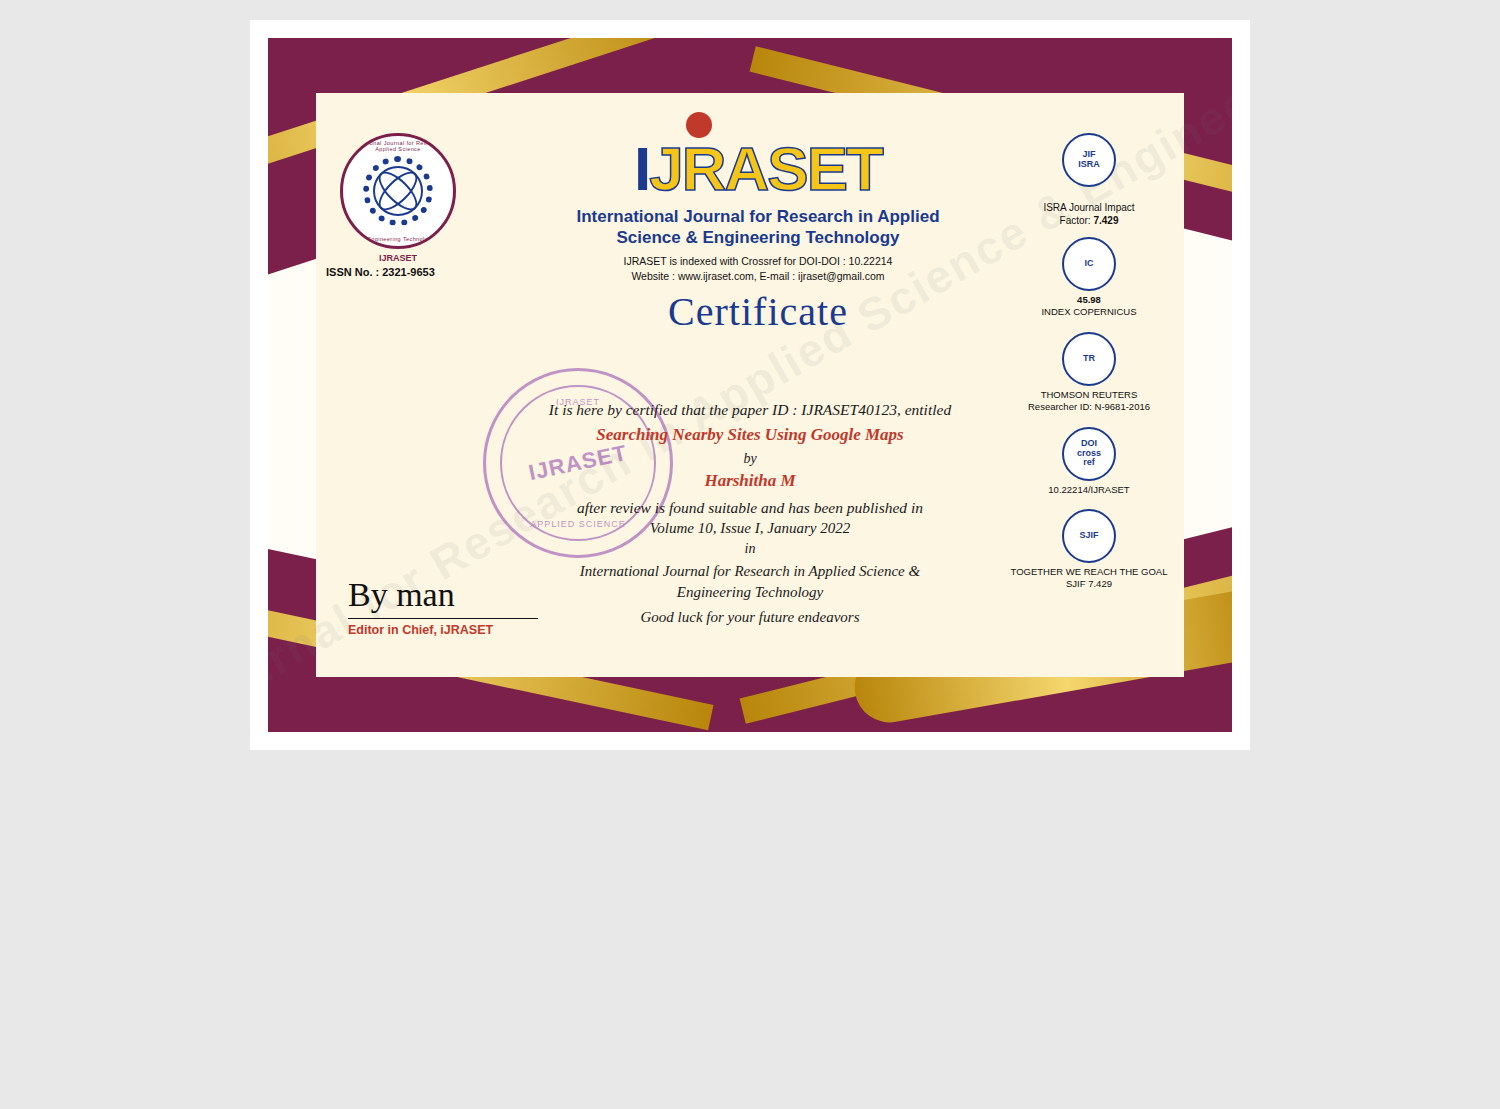International Journal for Research in Applied Science & Engineering Technology
International Journal for Research in Applied Science
& Engineering Technology
IJRASET
ISSN No. : 2321-9653
IJRASET
International Journal for Research in Applied
Science & Engineering Technology
IJRASET is indexed with Crossref for DOI-DOI : 10.22214
Website : www.ijraset.com, E-mail : ijraset@gmail.com
Certificate
JIF
ISRA
ISRA Journal Impact
Factor: 7.429
IC
45.98
INDEX COPERNICUS
TR
THOMSON REUTERS
Researcher ID: N-9681-2016
DOI
cross
ref
10.22214/IJRASET
SJIF
TOGETHER WE REACH THE GOAL
SJIF 7.429
IJRASET
IJRASET
APPLIED SCIENCE
It is here by certified that the paper ID : IJRASET40123, entitled
Searching Nearby Sites Using Google Maps
by
Harshitha M
after review is found suitable and has been published in
Volume 10, Issue I, January 2022
in
International Journal for Research in Applied Science &
Engineering Technology
Good luck for your future endeavors
By man
Editor in Chief, iJRASET